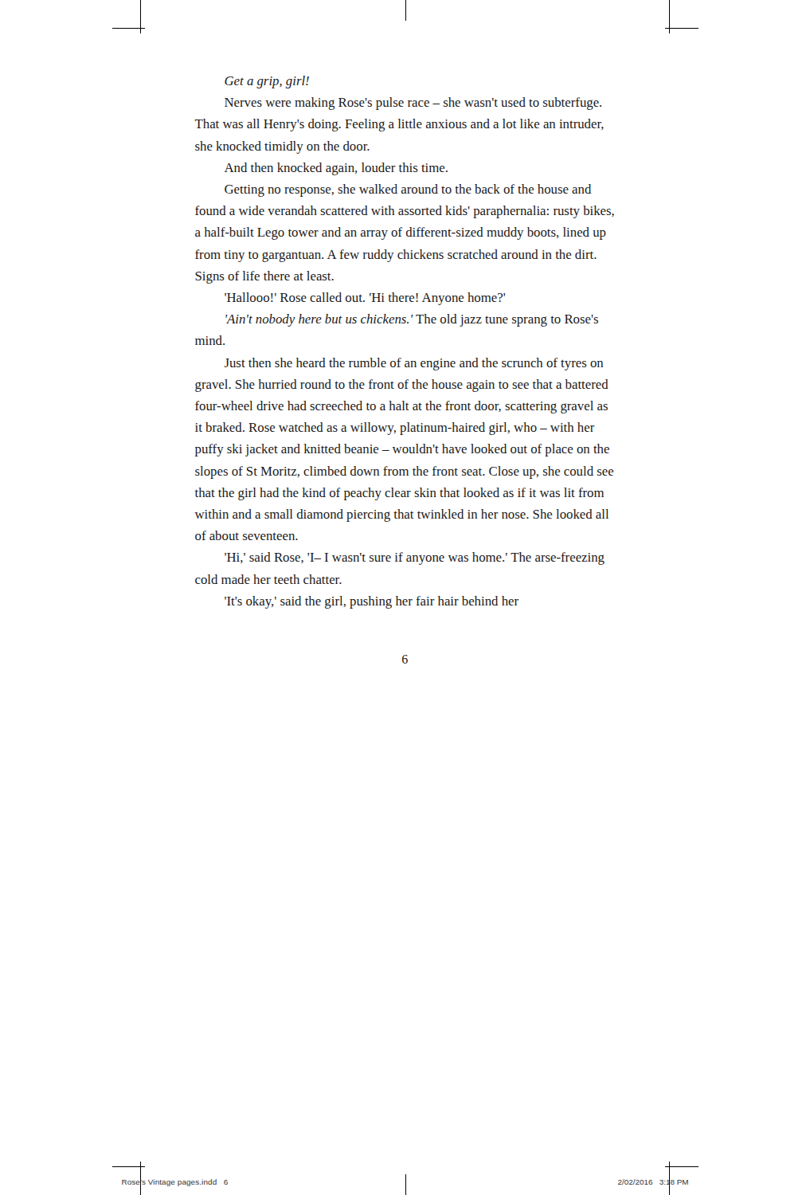Get a grip, girl!
Nerves were making Rose's pulse race – she wasn't used to subterfuge. That was all Henry's doing. Feeling a little anxious and a lot like an intruder, she knocked timidly on the door.
And then knocked again, louder this time.
Getting no response, she walked around to the back of the house and found a wide verandah scattered with assorted kids' paraphernalia: rusty bikes, a half-built Lego tower and an array of different-sized muddy boots, lined up from tiny to gargantuan. A few ruddy chickens scratched around in the dirt. Signs of life there at least.
'Hallooo!' Rose called out. 'Hi there! Anyone home?'
'Ain't nobody here but us chickens.' The old jazz tune sprang to Rose's mind.
Just then she heard the rumble of an engine and the scrunch of tyres on gravel. She hurried round to the front of the house again to see that a battered four-wheel drive had screeched to a halt at the front door, scattering gravel as it braked. Rose watched as a willowy, platinum-haired girl, who – with her puffy ski jacket and knitted beanie – wouldn't have looked out of place on the slopes of St Moritz, climbed down from the front seat. Close up, she could see that the girl had the kind of peachy clear skin that looked as if it was lit from within and a small diamond piercing that twinkled in her nose. She looked all of about seventeen.
'Hi,' said Rose, 'I– I wasn't sure if anyone was home.' The arse-freezing cold made her teeth chatter.
'It's okay,' said the girl, pushing her fair hair behind her
6
Rose's Vintage pages.indd 6 2/02/2016 3:18 PM